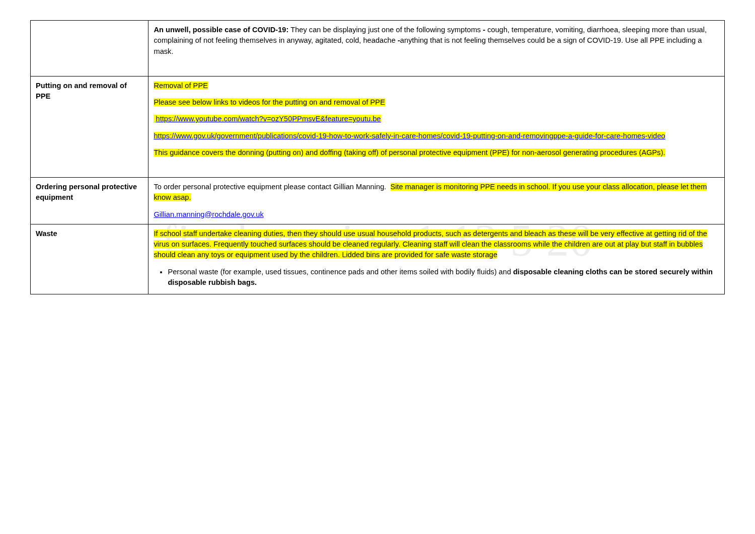final version 1 13 5 20
| | An unwell, possible case of COVID-19: They can be displaying just one of the following symptoms - cough, temperature, vomiting, diarrhoea, sleeping more than usual, complaining of not feeling themselves in anyway, agitated, cold, headache - anything that is not feeling themselves could be a sign of COVID-19. Use all PPE including a mask. |
| Putting on and removal of PPE | Removal of PPE Please see below links to videos for the putting on and removal of PPE https://www.youtube.com/watch?v=ozY50PPmsvE&feature=youtu.be https://www.gov.uk/government/publications/covid-19-how-to-work-safely-in-care-homes/covid-19-putting-on-and-removingppe-a-guide-for-care-homes-video This guidance covers the donning (putting on) and doffing (taking off) of personal protective equipment (PPE) for non-aerosol generating procedures (AGPs). |
| Ordering personal protective equipment | To order personal protective equipment please contact Gillian Manning. Site manager is monitoring PPE needs in school. If you use your class allocation, please let them know asap. Gillian.manning@rochdale.gov.uk |
| Waste | If school staff undertake cleaning duties, then they should use usual household products, such as detergents and bleach as these will be very effective at getting rid of the virus on surfaces. Frequently touched surfaces should be cleaned regularly. Cleaning staff will clean the classrooms while the children are out at play but staff in bubbles should clean any toys or equipment used by the children. Lidded bins are provided for safe waste storage Personal waste (for example, used tissues, continence pads and other items soiled with bodily fluids) and disposable cleaning cloths can be stored securely within disposable rubbish bags. |